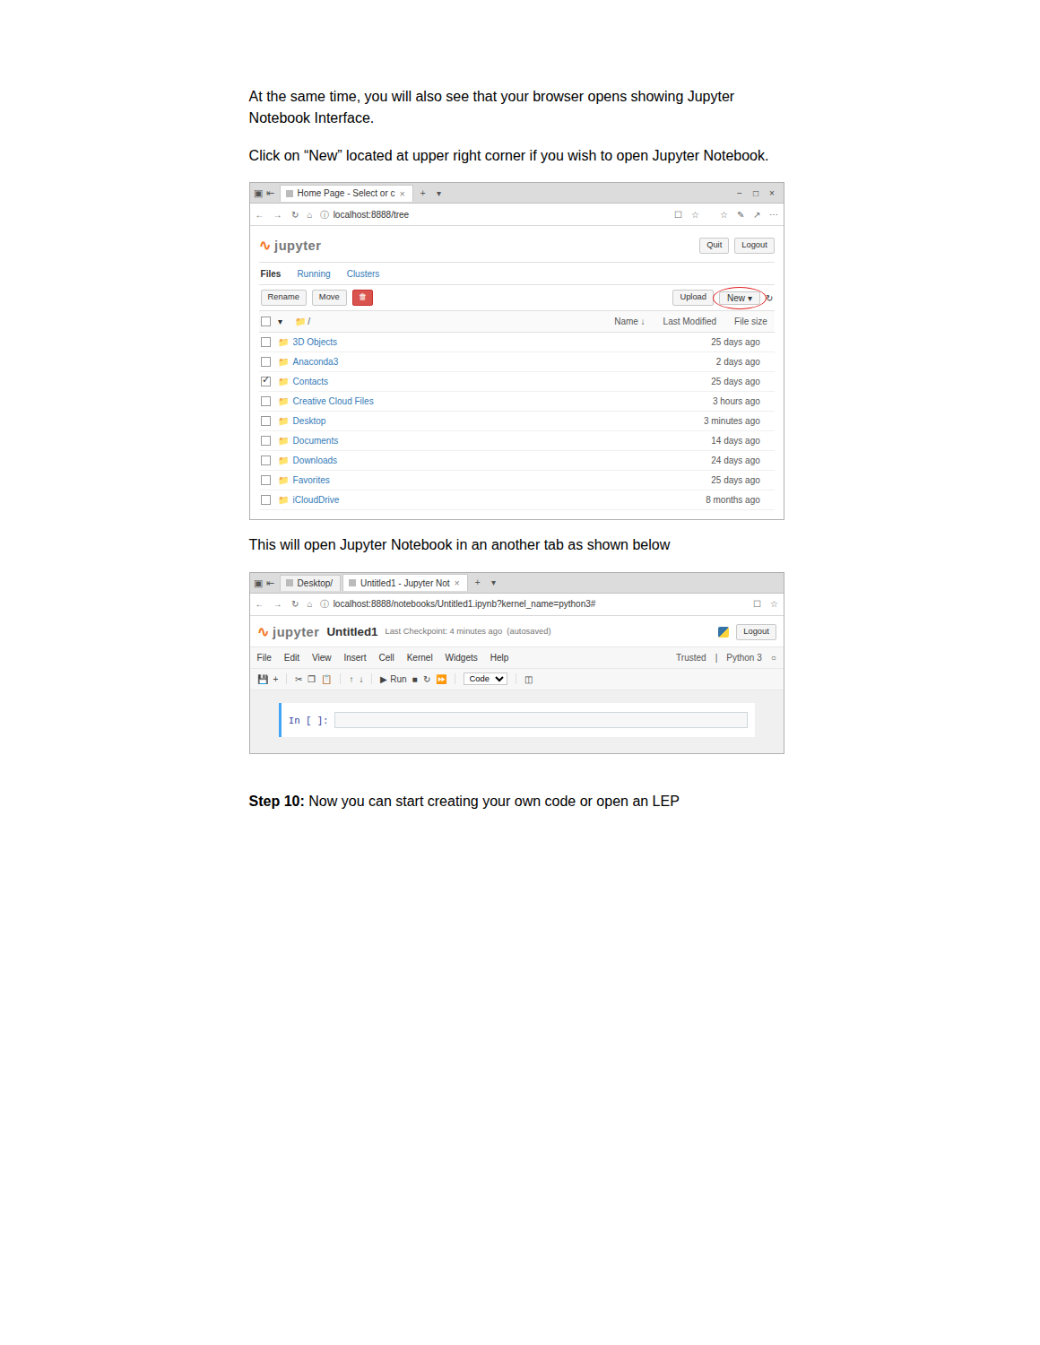At the same time, you will also see that your browser opens showing Jupyter Notebook Interface.
Click on “New” located at upper right corner if you wish to open Jupyter Notebook.
▣⇤
Home Page - Select or c×
+
▾
−□×
←→↻⌂
ⓘ localhost:8888/tree
☐☆ ☆✎↗⋯
∿ jupyter
Quit Logout
Files Running Clusters
Rename Move 🗑 Upload New ▾ ↻
▾ 📁 / Name ↓ Last Modified File size
📁 3D Objects 25 days ago
📁 Anaconda3 2 days ago
📁 Contacts 25 days ago
📁 Creative Cloud Files 3 hours ago
📁 Desktop 3 minutes ago
📁 Documents 14 days ago
📁 Downloads 24 days ago
📁 Favorites 25 days ago
📁 iCloudDrive 8 months ago
This will open Jupyter Notebook in an another tab as shown below
▣⇤
Desktop/
Untitled1 - Jupyter Not×
+
▾
←→↻⌂
ⓘ localhost:8888/notebooks/Untitled1.ipynb?kernel_name=python3#
☐☆
∿ jupyter
Untitled1
Last Checkpoint: 4 minutes ago (autosaved)
Logout
File Edit View Insert Cell Kernel Widgets Help Trusted|Python 3○
💾 + ✂ ❐ 📋 ↑ ↓ ▶ Run ■ ↻ ⏩ Code ◫
In [ ]:
Step 10: Now you can start creating your own code or open an LEP